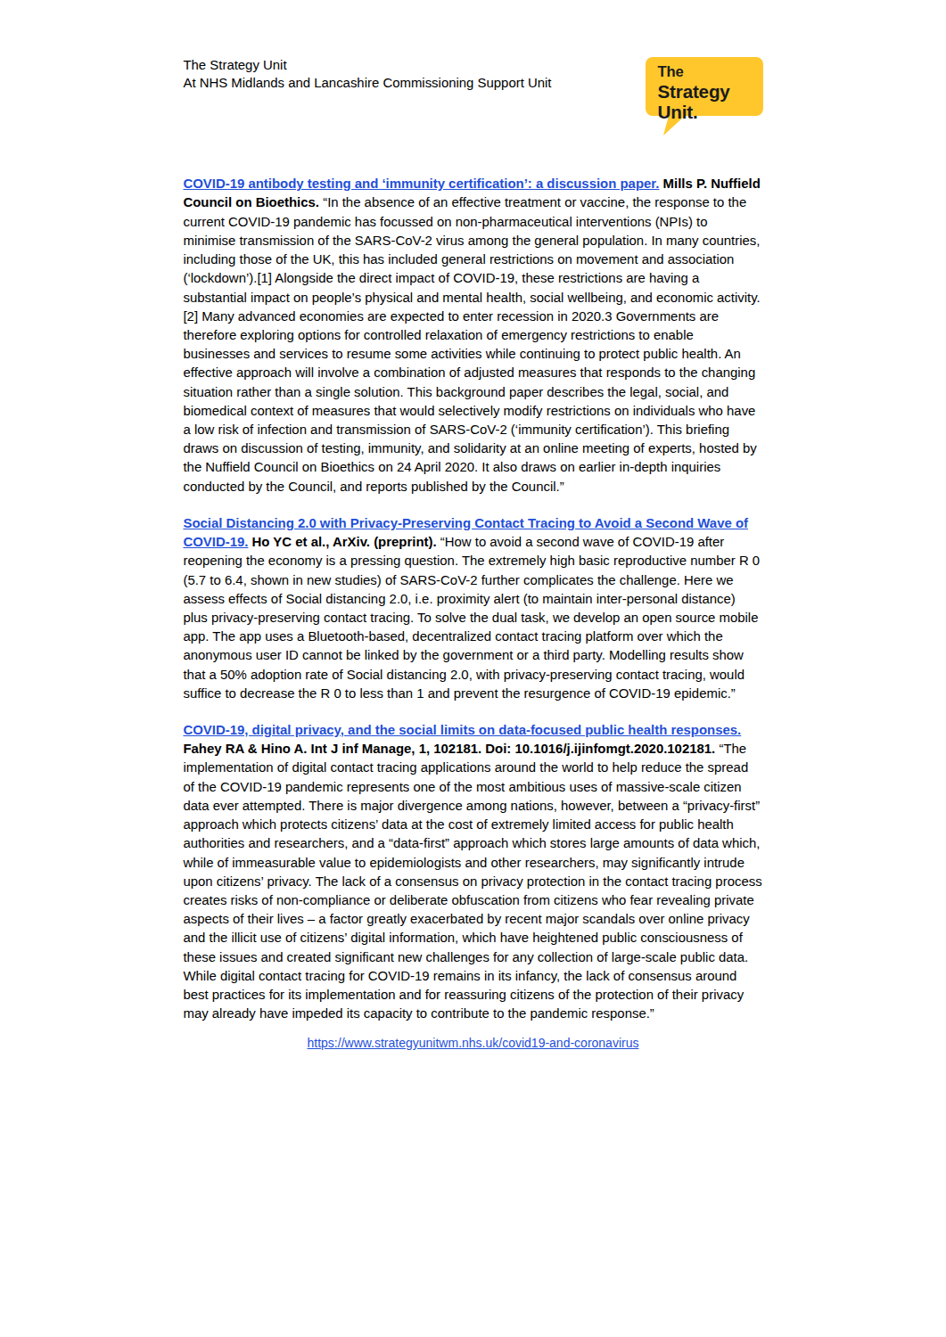The Strategy Unit
At NHS Midlands and Lancashire Commissioning Support Unit
The Strategy Unit.
COVID-19 antibody testing and ‘immunity certification’: a discussion paper. Mills P. Nuffield Council on Bioethics. “In the absence of an effective treatment or vaccine, the response to the current COVID-19 pandemic has focussed on non-pharmaceutical interventions (NPIs) to minimise transmission of the SARS-CoV-2 virus among the general population. In many countries, including those of the UK, this has included general restrictions on movement and association (‘lockdown’).[1] Alongside the direct impact of COVID-19, these restrictions are having a substantial impact on people’s physical and mental health, social wellbeing, and economic activity.[2] Many advanced economies are expected to enter recession in 2020.3 Governments are therefore exploring options for controlled relaxation of emergency restrictions to enable businesses and services to resume some activities while continuing to protect public health. An effective approach will involve a combination of adjusted measures that responds to the changing situation rather than a single solution. This background paper describes the legal, social, and biomedical context of measures that would selectively modify restrictions on individuals who have a low risk of infection and transmission of SARS-CoV-2 (‘immunity certification’). This briefing draws on discussion of testing, immunity, and solidarity at an online meeting of experts, hosted by the Nuffield Council on Bioethics on 24 April 2020. It also draws on earlier in-depth inquiries conducted by the Council, and reports published by the Council.”
Social Distancing 2.0 with Privacy-Preserving Contact Tracing to Avoid a Second Wave of COVID-19. Ho YC et al., ArXiv. (preprint). “How to avoid a second wave of COVID-19 after reopening the economy is a pressing question. The extremely high basic reproductive number R 0 (5.7 to 6.4, shown in new studies) of SARS-CoV-2 further complicates the challenge. Here we assess effects of Social distancing 2.0, i.e. proximity alert (to maintain inter-personal distance) plus privacy-preserving contact tracing. To solve the dual task, we develop an open source mobile app. The app uses a Bluetooth-based, decentralized contact tracing platform over which the anonymous user ID cannot be linked by the government or a third party. Modelling results show that a 50% adoption rate of Social distancing 2.0, with privacy-preserving contact tracing, would suffice to decrease the R 0 to less than 1 and prevent the resurgence of COVID-19 epidemic.”
COVID-19, digital privacy, and the social limits on data-focused public health responses. Fahey RA & Hino A. Int J inf Manage, 1, 102181. Doi: 10.1016/j.ijinfomgt.2020.102181. “The implementation of digital contact tracing applications around the world to help reduce the spread of the COVID-19 pandemic represents one of the most ambitious uses of massive-scale citizen data ever attempted. There is major divergence among nations, however, between a “privacy-first” approach which protects citizens’ data at the cost of extremely limited access for public health authorities and researchers, and a “data-first” approach which stores large amounts of data which, while of immeasurable value to epidemiologists and other researchers, may significantly intrude upon citizens’ privacy. The lack of a consensus on privacy protection in the contact tracing process creates risks of non-compliance or deliberate obfuscation from citizens who fear revealing private aspects of their lives – a factor greatly exacerbated by recent major scandals over online privacy and the illicit use of citizens’ digital information, which have heightened public consciousness of these issues and created significant new challenges for any collection of large-scale public data. While digital contact tracing for COVID-19 remains in its infancy, the lack of consensus around best practices for its implementation and for reassuring citizens of the protection of their privacy may already have impeded its capacity to contribute to the pandemic response.”
https://www.strategyunitwm.nhs.uk/covid19-and-coronavirus